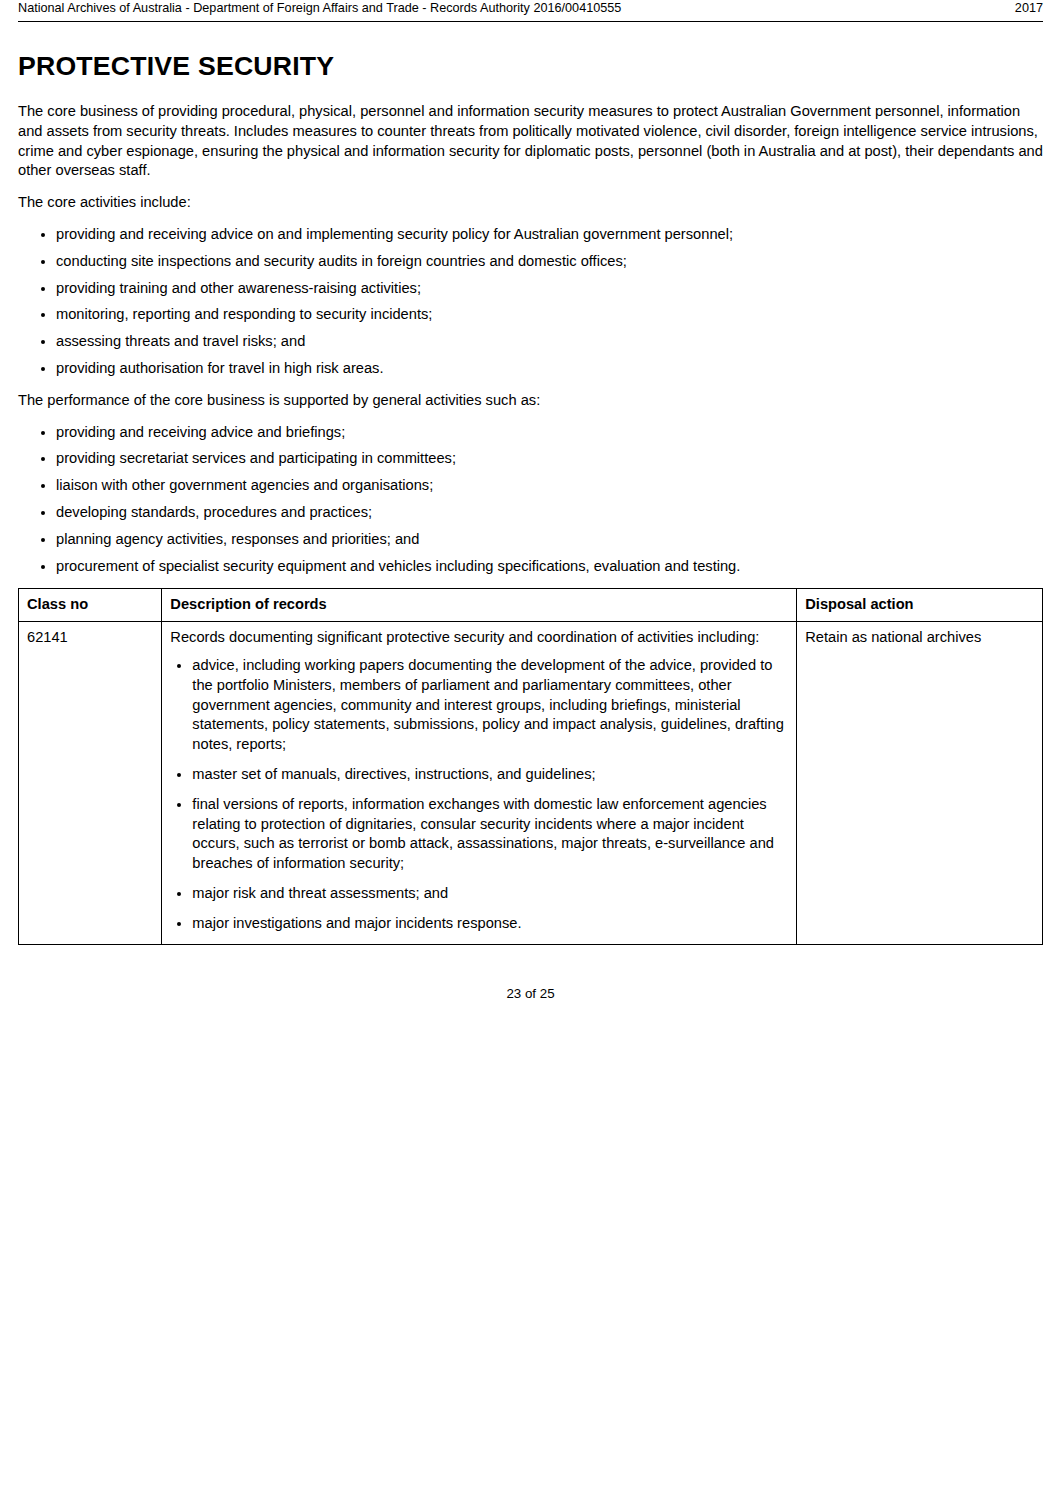National Archives of Australia - Department of Foreign Affairs and Trade - Records Authority 2016/00410555 2017
PROTECTIVE SECURITY
The core business of providing procedural, physical, personnel and information security measures to protect Australian Government personnel, information and assets from security threats. Includes measures to counter threats from politically motivated violence, civil disorder, foreign intelligence service intrusions, crime and cyber espionage, ensuring the physical and information security for diplomatic posts, personnel (both in Australia and at post), their dependants and other overseas staff.
The core activities include:
providing and receiving advice on and implementing security policy for Australian government personnel;
conducting site inspections and security audits in foreign countries and domestic offices;
providing training and other awareness-raising activities;
monitoring, reporting and responding to security incidents;
assessing threats and travel risks; and
providing authorisation for travel in high risk areas.
The performance of the core business is supported by general activities such as:
providing and receiving advice and briefings;
providing secretariat services and participating in committees;
liaison with other government agencies and organisations;
developing standards, procedures and practices;
planning agency activities, responses and priorities; and
procurement of specialist security equipment and vehicles including specifications, evaluation and testing.
| Class no | Description of records | Disposal action |
| --- | --- | --- |
| 62141 | Records documenting significant protective security and coordination of activities including: advice, including working papers documenting the development of the advice, provided to the portfolio Ministers, members of parliament and parliamentary committees, other government agencies, community and interest groups, including briefings, ministerial statements, policy statements, submissions, policy and impact analysis, guidelines, drafting notes, reports; master set of manuals, directives, instructions, and guidelines; final versions of reports, information exchanges with domestic law enforcement agencies relating to protection of dignitaries, consular security incidents where a major incident occurs, such as terrorist or bomb attack, assassinations, major threats, e-surveillance and breaches of information security; major risk and threat assessments; and major investigations and major incidents response. | Retain as national archives |
23 of 25